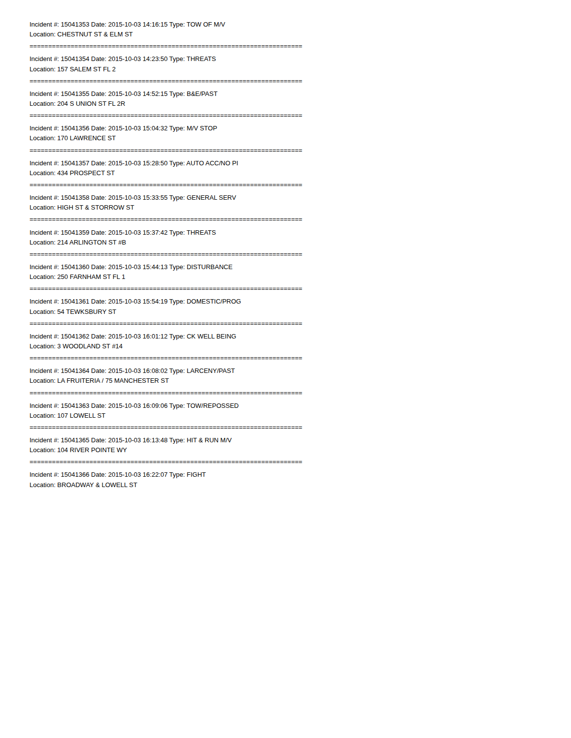Incident #: 15041353 Date: 2015-10-03 14:16:15 Type: TOW OF M/V
Location: CHESTNUT ST & ELM ST
=========================================================================
Incident #: 15041354 Date: 2015-10-03 14:23:50 Type: THREATS
Location: 157 SALEM ST FL 2
=========================================================================
Incident #: 15041355 Date: 2015-10-03 14:52:15 Type: B&E/PAST
Location: 204 S UNION ST FL 2R
=========================================================================
Incident #: 15041356 Date: 2015-10-03 15:04:32 Type: M/V STOP
Location: 170 LAWRENCE ST
=========================================================================
Incident #: 15041357 Date: 2015-10-03 15:28:50 Type: AUTO ACC/NO PI
Location: 434 PROSPECT ST
=========================================================================
Incident #: 15041358 Date: 2015-10-03 15:33:55 Type: GENERAL SERV
Location: HIGH ST & STORROW ST
=========================================================================
Incident #: 15041359 Date: 2015-10-03 15:37:42 Type: THREATS
Location: 214 ARLINGTON ST #B
=========================================================================
Incident #: 15041360 Date: 2015-10-03 15:44:13 Type: DISTURBANCE
Location: 250 FARNHAM ST FL 1
=========================================================================
Incident #: 15041361 Date: 2015-10-03 15:54:19 Type: DOMESTIC/PROG
Location: 54 TEWKSBURY ST
=========================================================================
Incident #: 15041362 Date: 2015-10-03 16:01:12 Type: CK WELL BEING
Location: 3 WOODLAND ST #14
=========================================================================
Incident #: 15041364 Date: 2015-10-03 16:08:02 Type: LARCENY/PAST
Location: LA FRUITERIA / 75 MANCHESTER ST
=========================================================================
Incident #: 15041363 Date: 2015-10-03 16:09:06 Type: TOW/REPOSSED
Location: 107 LOWELL ST
=========================================================================
Incident #: 15041365 Date: 2015-10-03 16:13:48 Type: HIT & RUN M/V
Location: 104 RIVER POINTE WY
=========================================================================
Incident #: 15041366 Date: 2015-10-03 16:22:07 Type: FIGHT
Location: BROADWAY & LOWELL ST